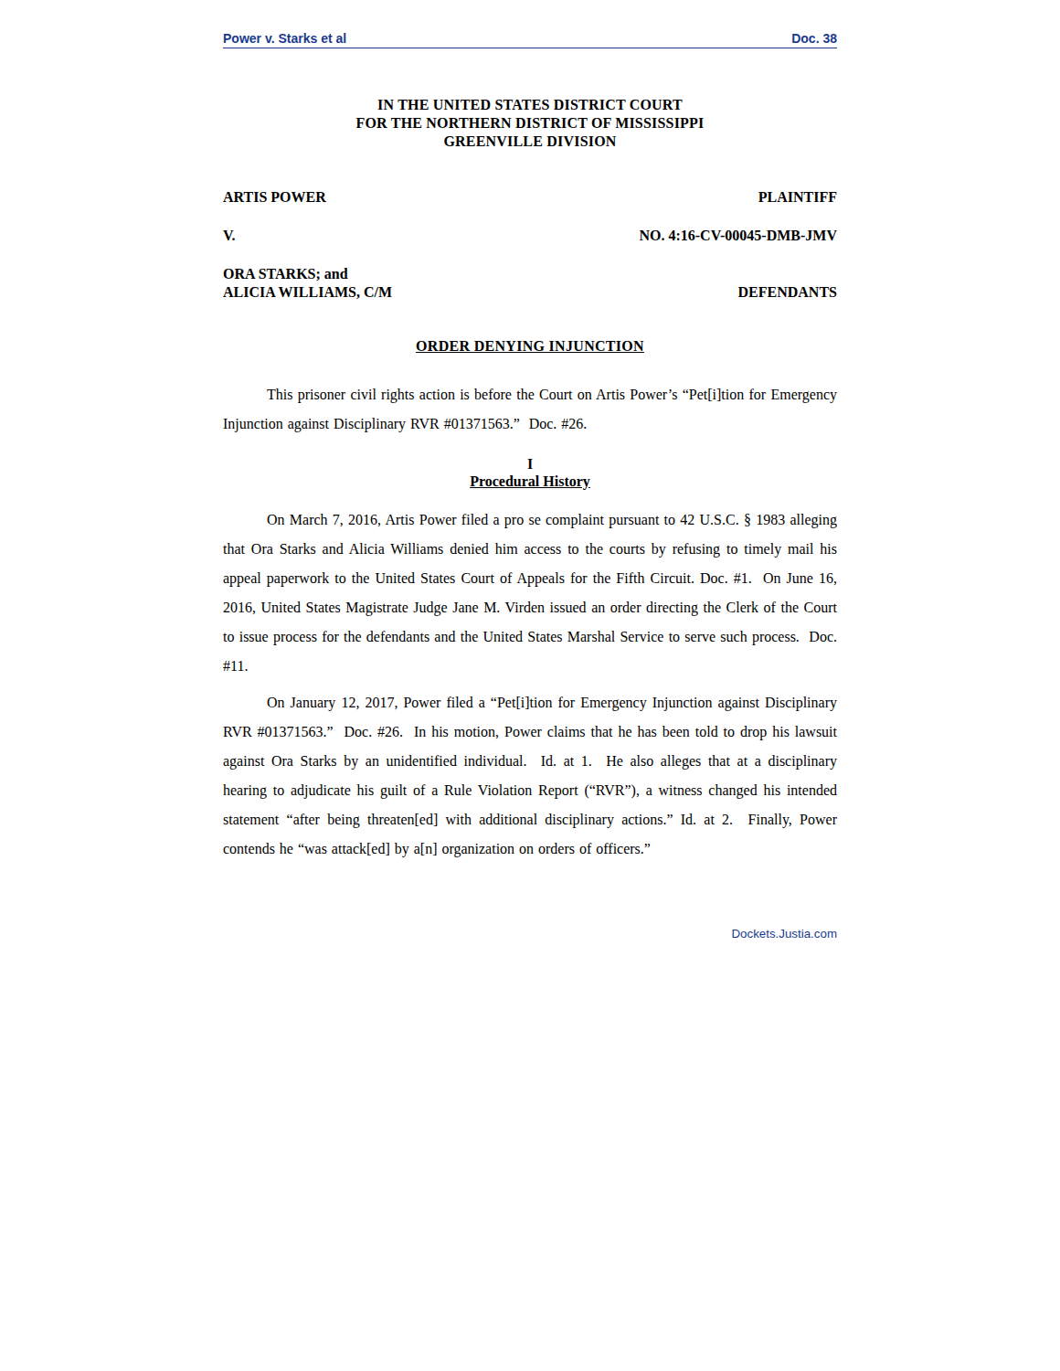Power v. Starks et al Doc. 38
IN THE UNITED STATES DISTRICT COURT
FOR THE NORTHERN DISTRICT OF MISSISSIPPI
GREENVILLE DIVISION
ARTIS POWER PLAINTIFF
V. NO. 4:16-CV-00045-DMB-JMV
ORA STARKS; and
ALICIA WILLIAMS, C/M DEFENDANTS
ORDER DENYING INJUNCTION
This prisoner civil rights action is before the Court on Artis Power’s “Pet[i]tion for Emergency Injunction against Disciplinary RVR #01371563.” Doc. #26.
I
Procedural History
On March 7, 2016, Artis Power filed a pro se complaint pursuant to 42 U.S.C. § 1983 alleging that Ora Starks and Alicia Williams denied him access to the courts by refusing to timely mail his appeal paperwork to the United States Court of Appeals for the Fifth Circuit. Doc. #1. On June 16, 2016, United States Magistrate Judge Jane M. Virden issued an order directing the Clerk of the Court to issue process for the defendants and the United States Marshal Service to serve such process. Doc. #11.
On January 12, 2017, Power filed a “Pet[i]tion for Emergency Injunction against Disciplinary RVR #01371563.” Doc. #26. In his motion, Power claims that he has been told to drop his lawsuit against Ora Starks by an unidentified individual. Id. at 1. He also alleges that at a disciplinary hearing to adjudicate his guilt of a Rule Violation Report (“RVR”), a witness changed his intended statement “after being threaten[ed] with additional disciplinary actions.” Id. at 2. Finally, Power contends he “was attack[ed] by a[n] organization on orders of officers.”
Dockets.Justia.com